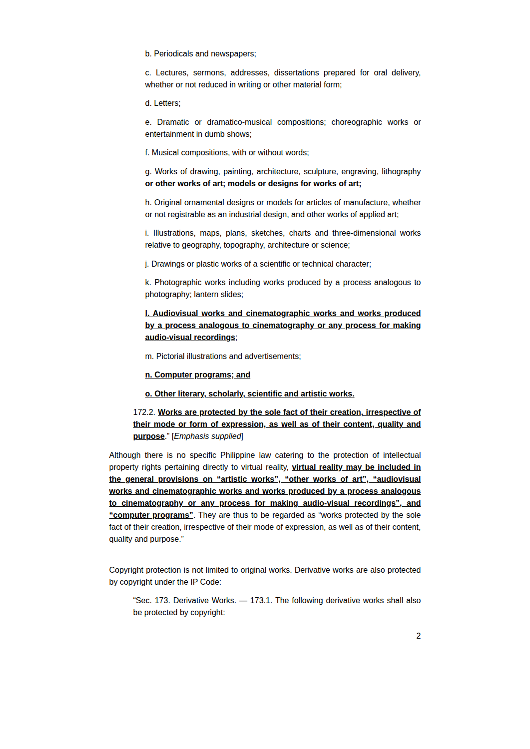b. Periodicals and newspapers;
c. Lectures, sermons, addresses, dissertations prepared for oral delivery, whether or not reduced in writing or other material form;
d. Letters;
e. Dramatic or dramatico-musical compositions; choreographic works or entertainment in dumb shows;
f. Musical compositions, with or without words;
g. Works of drawing, painting, architecture, sculpture, engraving, lithography or other works of art; models or designs for works of art;
h. Original ornamental designs or models for articles of manufacture, whether or not registrable as an industrial design, and other works of applied art;
i. Illustrations, maps, plans, sketches, charts and three-dimensional works relative to geography, topography, architecture or science;
j. Drawings or plastic works of a scientific or technical character;
k. Photographic works including works produced by a process analogous to photography; lantern slides;
l. Audiovisual works and cinematographic works and works produced by a process analogous to cinematography or any process for making audio-visual recordings;
m. Pictorial illustrations and advertisements;
n. Computer programs; and
o. Other literary, scholarly, scientific and artistic works.
172.2. Works are protected by the sole fact of their creation, irrespective of their mode or form of expression, as well as of their content, quality and purpose.” [Emphasis supplied]
Although there is no specific Philippine law catering to the protection of intellectual property rights pertaining directly to virtual reality, virtual reality may be included in the general provisions on “artistic works”, “other works of art”, “audiovisual works and cinematographic works and works produced by a process analogous to cinematography or any process for making audio-visual recordings”, and “computer programs”. They are thus to be regarded as “works protected by the sole fact of their creation, irrespective of their mode of expression, as well as of their content, quality and purpose.”
Copyright protection is not limited to original works. Derivative works are also protected by copyright under the IP Code:
“Sec. 173. Derivative Works. — 173.1. The following derivative works shall also be protected by copyright:
2